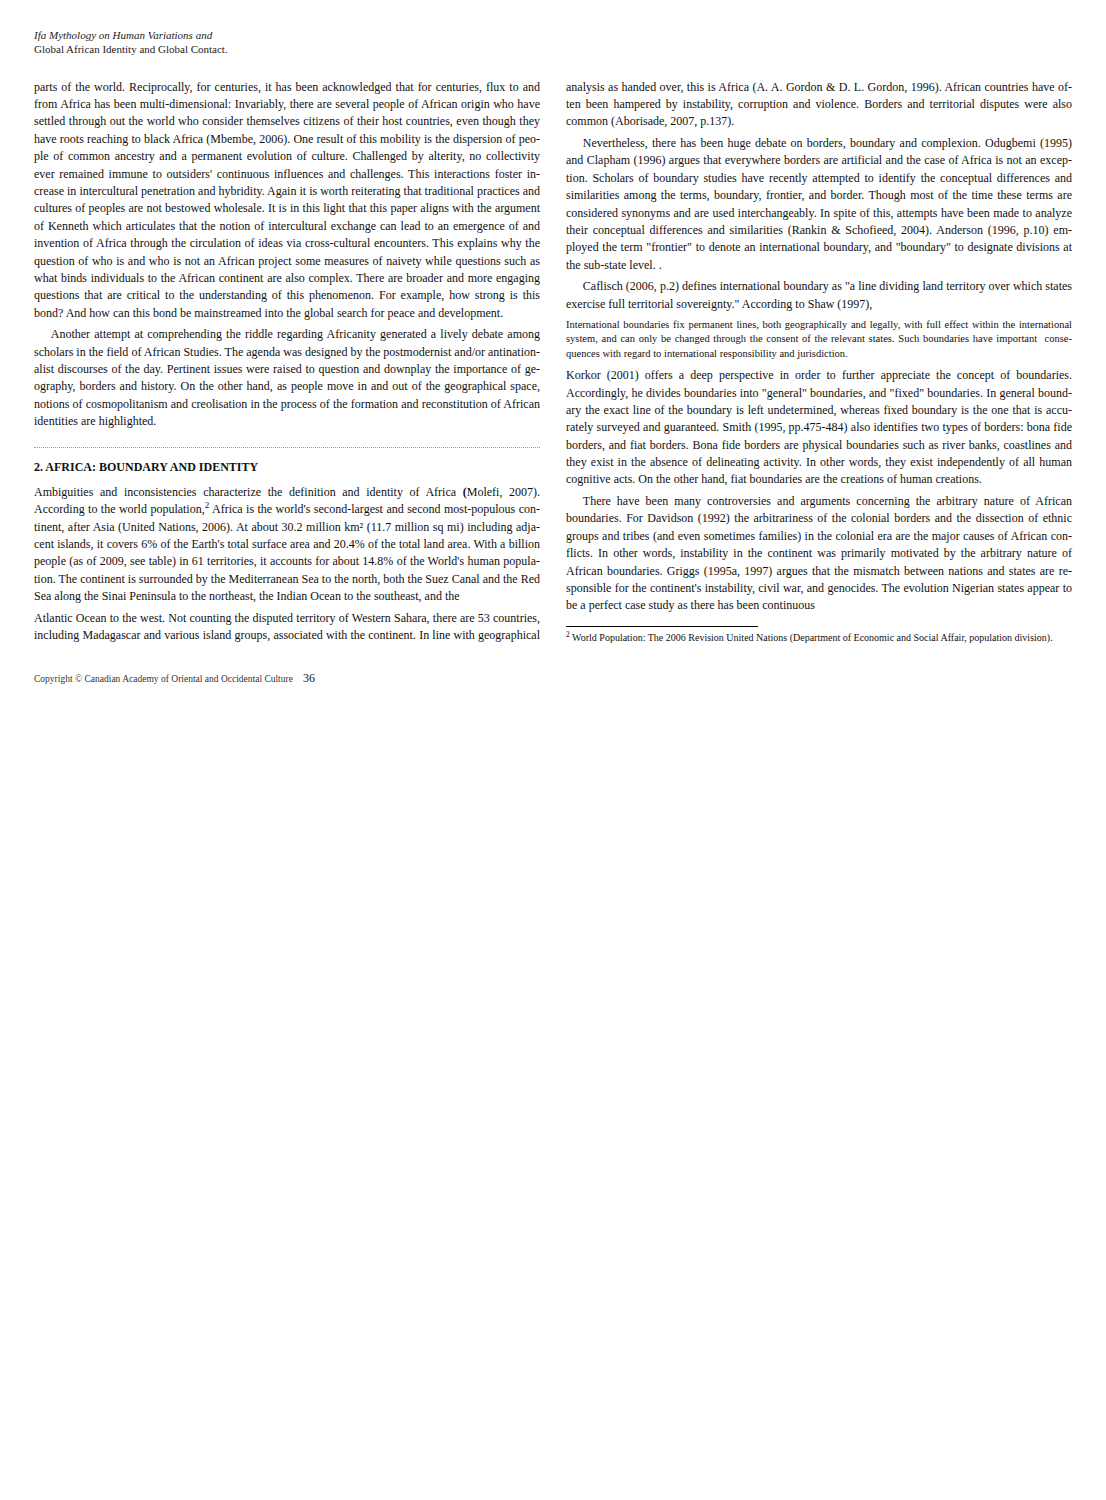Ifa Mythology on Human Variations and
Global African Identity and Global Contact.
parts of the world. Reciprocally, for centuries, it has been acknowledged that for centuries, flux to and from Africa has been multi-dimensional: Invariably, there are several people of African origin who have settled through out the world who consider themselves citizens of their host countries, even though they have roots reaching to black Africa (Mbembe, 2006). One result of this mobility is the dispersion of people of common ancestry and a permanent evolution of culture. Challenged by alterity, no collectivity ever remained immune to outsiders' continuous influences and challenges. This interactions foster increase in intercultural penetration and hybridity. Again it is worth reiterating that traditional practices and cultures of peoples are not bestowed wholesale. It is in this light that this paper aligns with the argument of Kenneth which articulates that the notion of intercultural exchange can lead to an emergence of and invention of Africa through the circulation of ideas via cross-cultural encounters. This explains why the question of who is and who is not an African project some measures of naivety while questions such as what binds individuals to the African continent are also complex. There are broader and more engaging questions that are critical to the understanding of this phenomenon. For example, how strong is this bond? And how can this bond be mainstreamed into the global search for peace and development.
Another attempt at comprehending the riddle regarding Africanity generated a lively debate among scholars in the field of African Studies. The agenda was designed by the postmodernist and/or antinationalist discourses of the day. Pertinent issues were raised to question and downplay the importance of geography, borders and history. On the other hand, as people move in and out of the geographical space, notions of cosmopolitanism and creolisation in the process of the formation and reconstitution of African identities are highlighted.
2. Africa: Boundary and Identity
Ambiguities and inconsistencies characterize the definition and identity of Africa (Molefi, 2007). According to the world population,2 Africa is the world's second-largest and second most-populous continent, after Asia (United Nations, 2006). At about 30.2 million km² (11.7 million sq mi) including adjacent islands, it covers 6% of the Earth's total surface area and 20.4% of the total land area. With a billion people (as of 2009, see table) in 61 territories, it accounts for about 14.8% of the World's human population. The continent is surrounded by the Mediterranean Sea to the north, both the Suez Canal and the Red Sea along the Sinai Peninsula to the northeast, the Indian Ocean to the southeast, and the
Atlantic Ocean to the west. Not counting the disputed territory of Western Sahara, there are 53 countries, including Madagascar and various island groups, associated with the continent. In line with geographical analysis as handed over, this is Africa (A. A. Gordon & D. L. Gordon, 1996). African countries have often been hampered by instability, corruption and violence. Borders and territorial disputes were also common (Aborisade, 2007, p.137).
Nevertheless, there has been huge debate on borders, boundary and complexion. Odugbemi (1995) and Clapham (1996) argues that everywhere borders are artificial and the case of Africa is not an exception. Scholars of boundary studies have recently attempted to identify the conceptual differences and similarities among the terms, boundary, frontier, and border. Though most of the time these terms are considered synonyms and are used interchangeably. In spite of this, attempts have been made to analyze their conceptual differences and similarities (Rankin & Schofieed, 2004). Anderson (1996, p.10) employed the term "frontier" to denote an international boundary, and "boundary" to designate divisions at the sub-state level. .
Caflisch (2006, p.2) defines international boundary as "a line dividing land territory over which states exercise full territorial sovereignty." According to Shaw (1997),
International boundaries fix permanent lines, both geographically and legally, with full effect within the international system, and can only be changed through the consent of the relevant states. Such boundaries have important consequences with regard to international responsibility and jurisdiction.
Korkor (2001) offers a deep perspective in order to further appreciate the concept of boundaries. Accordingly, he divides boundaries into "general" boundaries, and "fixed" boundaries. In general boundary the exact line of the boundary is left undetermined, whereas fixed boundary is the one that is accurately surveyed and guaranteed. Smith (1995, pp.475-484) also identifies two types of borders: bona fide borders, and fiat borders. Bona fide borders are physical boundaries such as river banks, coastlines and they exist in the absence of delineating activity. In other words, they exist independently of all human cognitive acts. On the other hand, fiat boundaries are the creations of human creations.
There have been many controversies and arguments concerning the arbitrary nature of African boundaries. For Davidson (1992) the arbitrariness of the colonial borders and the dissection of ethnic groups and tribes (and even sometimes families) in the colonial era are the major causes of African conflicts. In other words, instability in the continent was primarily motivated by the arbitrary nature of African boundaries. Griggs (1995a, 1997) argues that the mismatch between nations and states are responsible for the continent's instability, civil war, and genocides. The evolution Nigerian states appear to be a perfect case study as there has been continuous
2 World Population: The 2006 Revision United Nations (Department of Economic and Social Affair, population division).
Copyright © Canadian Academy of Oriental and Occidental Culture 36